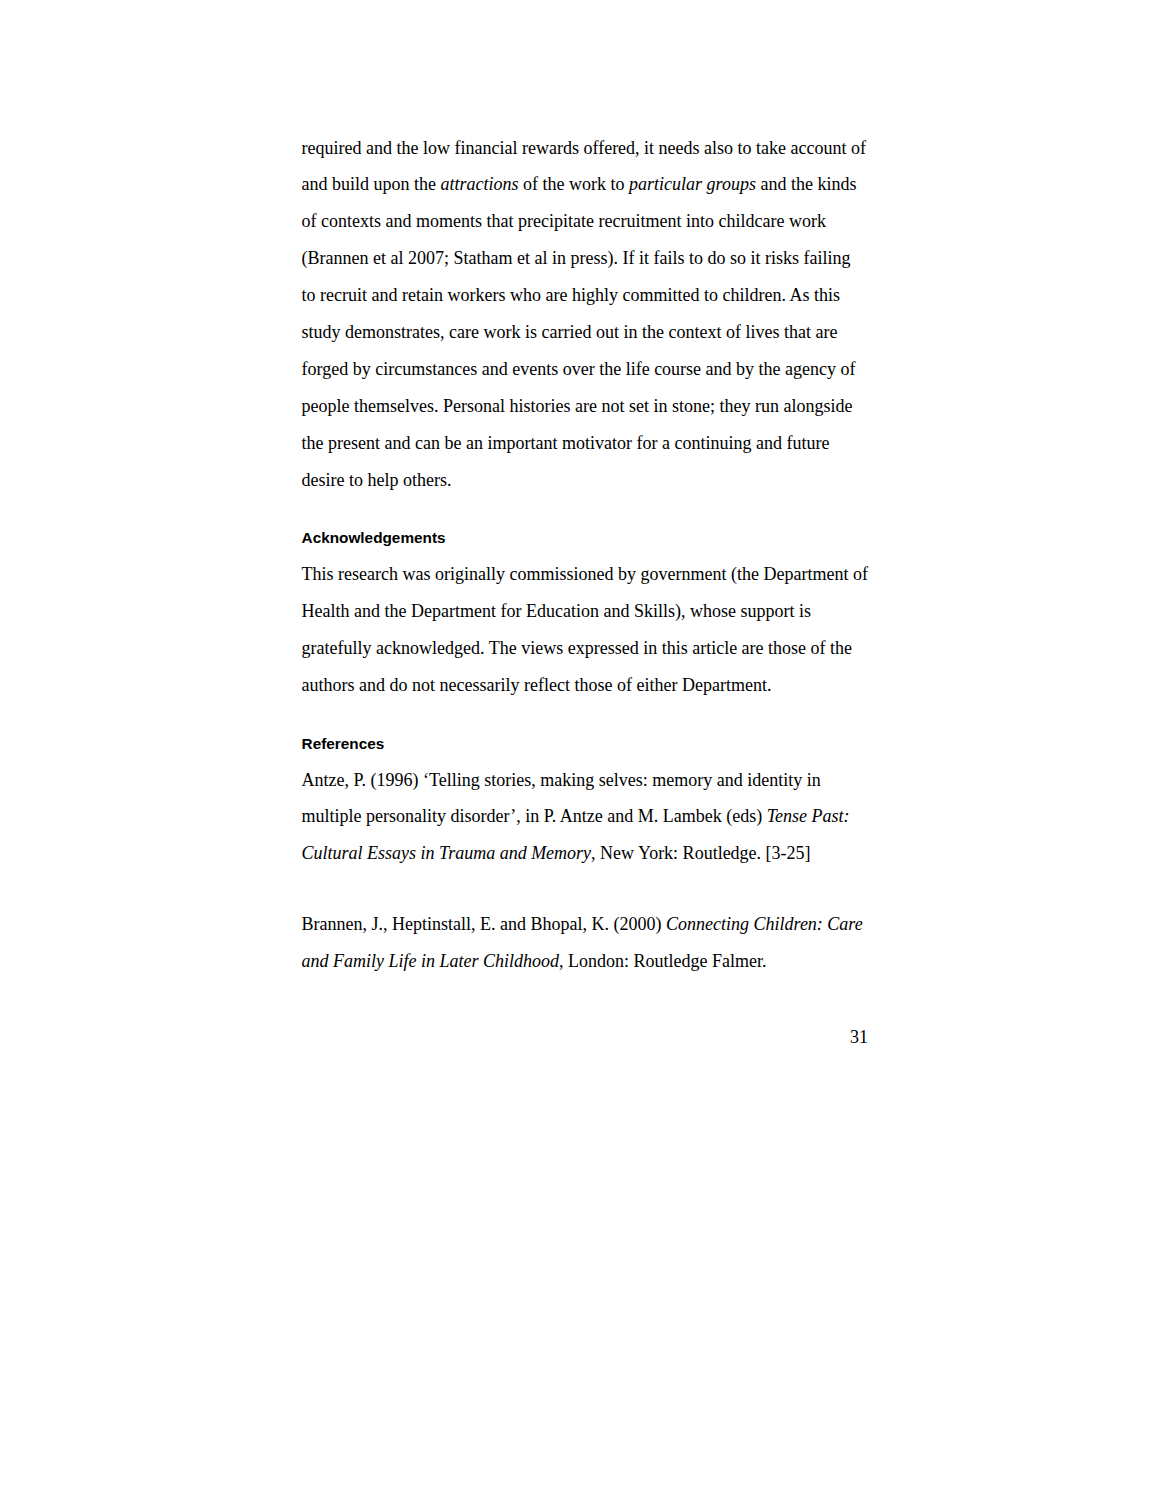required and the low financial rewards offered, it needs also to take account of and build upon the attractions of the work to particular groups and the kinds of contexts and moments that precipitate recruitment into childcare work (Brannen et al 2007; Statham et al in press). If it fails to do so it risks failing to recruit and retain workers who are highly committed to children. As this study demonstrates, care work is carried out in the context of lives that are forged by circumstances and events over the life course and by the agency of people themselves. Personal histories are not set in stone; they run alongside the present and can be an important motivator for a continuing and future desire to help others.
Acknowledgements
This research was originally commissioned by government (the Department of Health and the Department for Education and Skills), whose support is gratefully acknowledged. The views expressed in this article are those of the authors and do not necessarily reflect those of either Department.
References
Antze, P. (1996) ‘Telling stories, making selves: memory and identity in multiple personality disorder’, in P. Antze and M. Lambek (eds) Tense Past: Cultural Essays in Trauma and Memory, New York: Routledge. [3-25]
Brannen, J., Heptinstall, E. and Bhopal, K. (2000) Connecting Children: Care and Family Life in Later Childhood, London: Routledge Falmer.
31